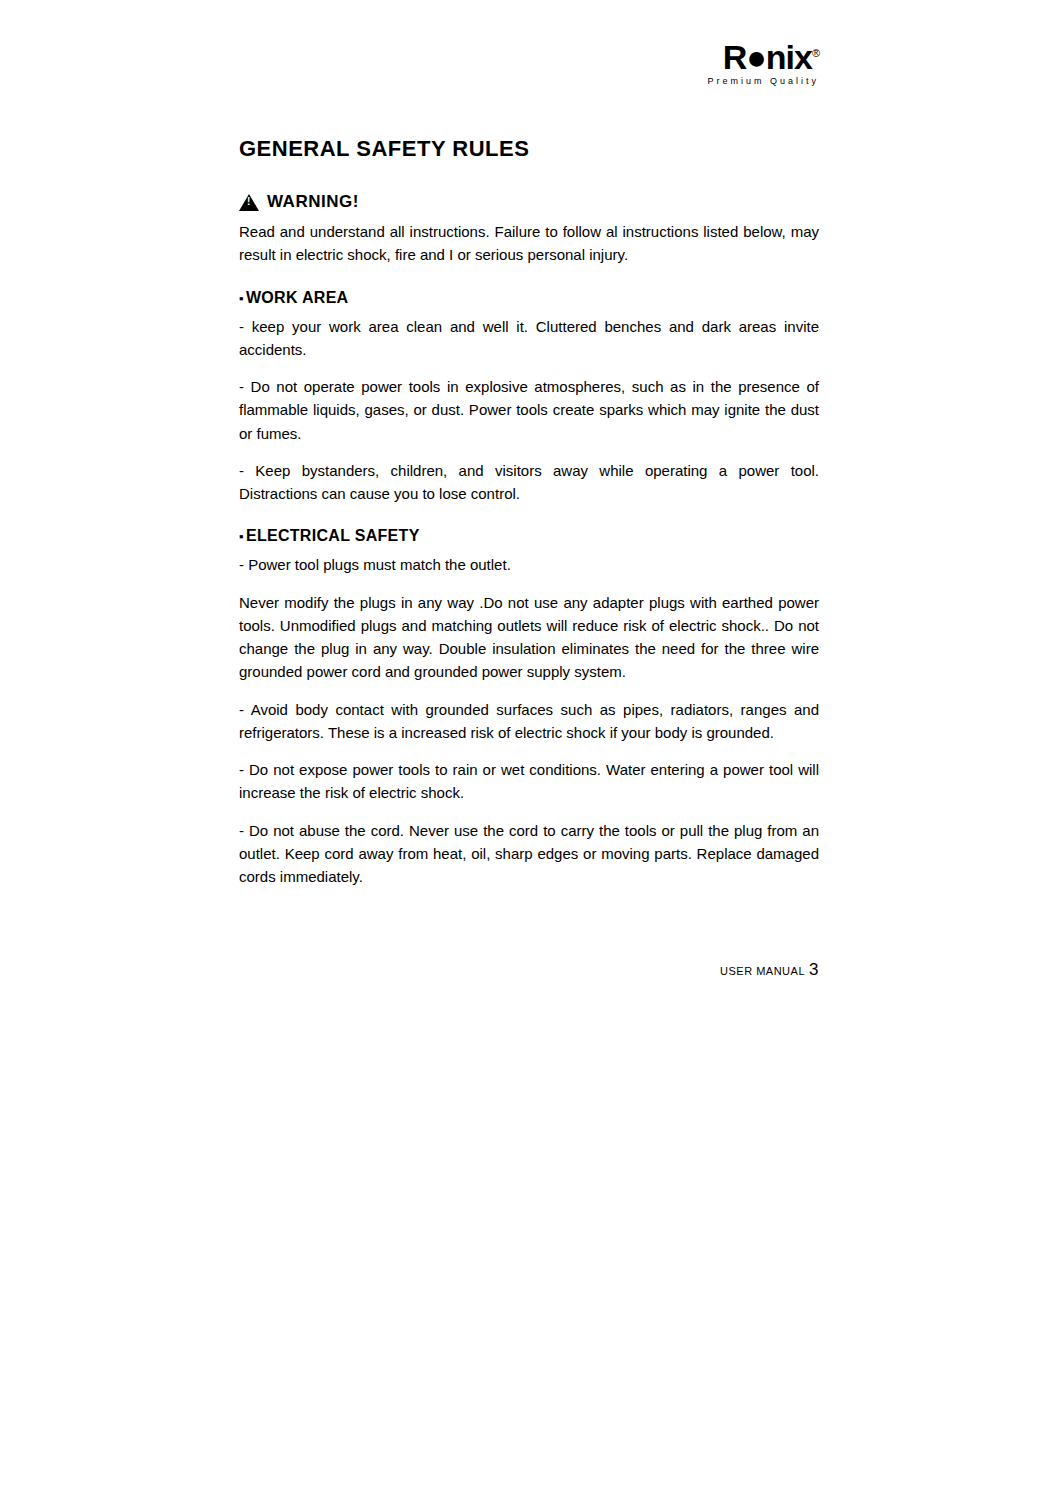R●nix®
Premium Quality
GENERAL SAFETY RULES
WARNING!
Read and understand all instructions. Failure to follow al instructions listed below, may result in electric shock, fire and I or serious personal injury.
WORK AREA
- keep your work area clean and well it. Cluttered benches and dark areas invite accidents.
- Do not operate power tools in explosive atmospheres, such as in the presence of flammable liquids, gases, or dust. Power tools create sparks which may ignite the dust or fumes.
- Keep bystanders, children, and visitors away while operating a power tool. Distractions can cause you to lose control.
ELECTRICAL SAFETY
- Power tool plugs must match the outlet.
Never modify the plugs in any way .Do not use any adapter plugs with earthed power tools. Unmodified plugs and matching outlets will reduce risk of electric shock.. Do not change the plug in any way. Double insulation eliminates the need for the three wire grounded power cord and grounded power supply system.
- Avoid body contact with grounded surfaces such as pipes, radiators, ranges and refrigerators. These is a increased risk of electric shock if your body is grounded.
- Do not expose power tools to rain or wet conditions. Water entering a power tool will increase the risk of electric shock.
- Do not abuse the cord. Never use the cord to carry the tools or pull the plug from an outlet. Keep cord away from heat, oil, sharp edges or moving parts. Replace damaged cords immediately.
USER MANUAL3